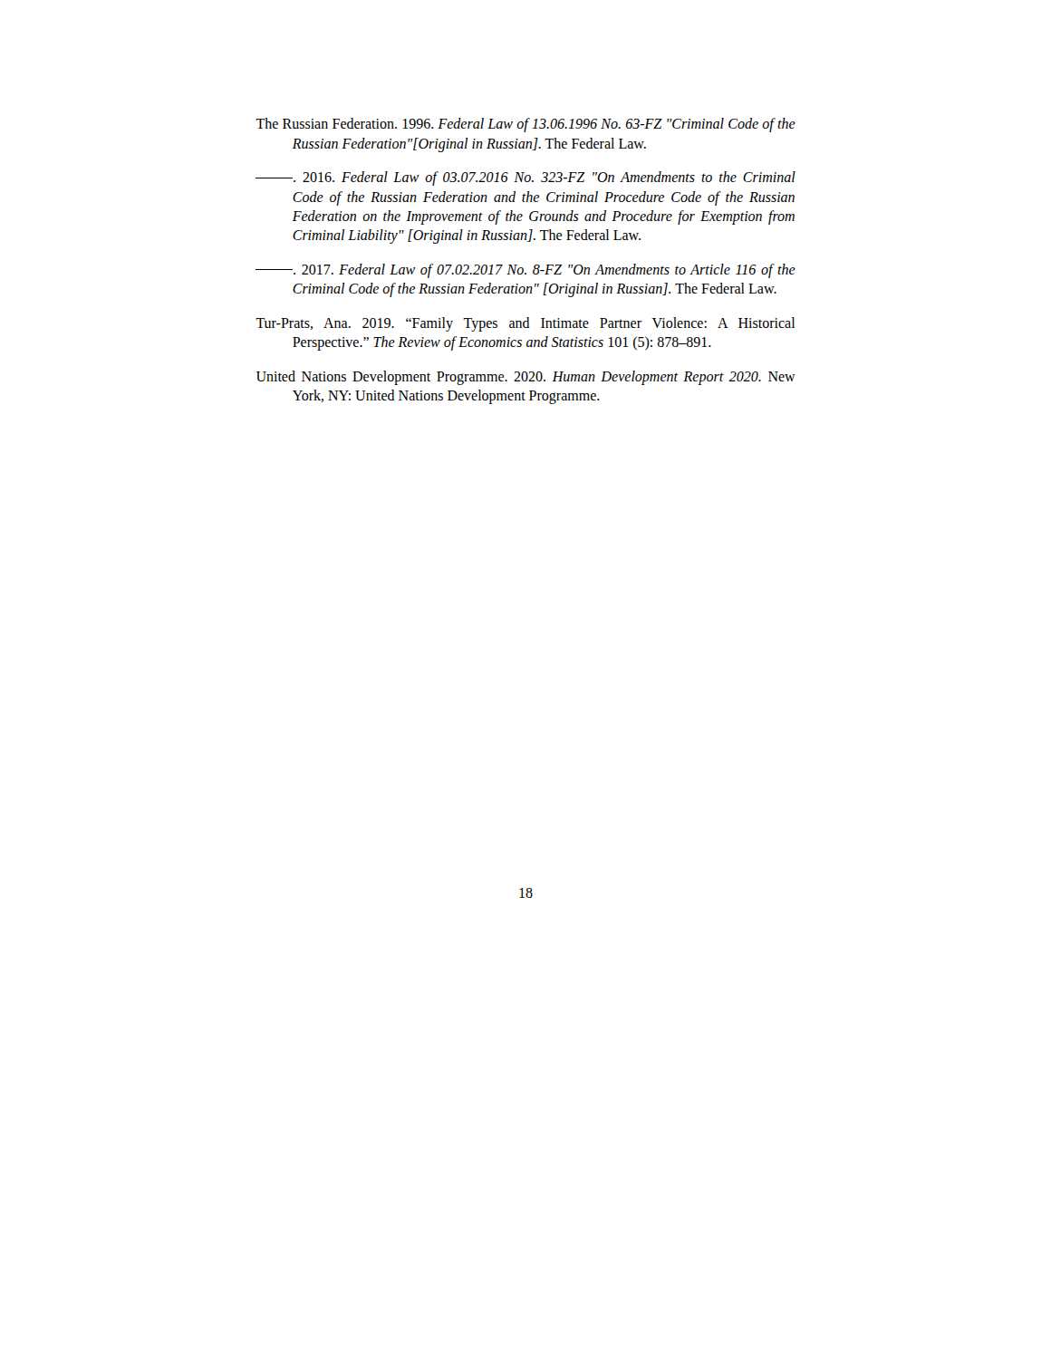The Russian Federation. 1996. Federal Law of 13.06.1996 No. 63-FZ "Criminal Code of the Russian Federation"[Original in Russian]. The Federal Law.
. 2016. Federal Law of 03.07.2016 No. 323-FZ "On Amendments to the Criminal Code of the Russian Federation and the Criminal Procedure Code of the Russian Federation on the Improvement of the Grounds and Procedure for Exemption from Criminal Liability" [Original in Russian]. The Federal Law.
. 2017. Federal Law of 07.02.2017 No. 8-FZ "On Amendments to Article 116 of the Criminal Code of the Russian Federation" [Original in Russian]. The Federal Law.
Tur-Prats, Ana. 2019. “Family Types and Intimate Partner Violence: A Historical Perspective.” The Review of Economics and Statistics 101 (5): 878–891.
United Nations Development Programme. 2020. Human Development Report 2020. New York, NY: United Nations Development Programme.
18